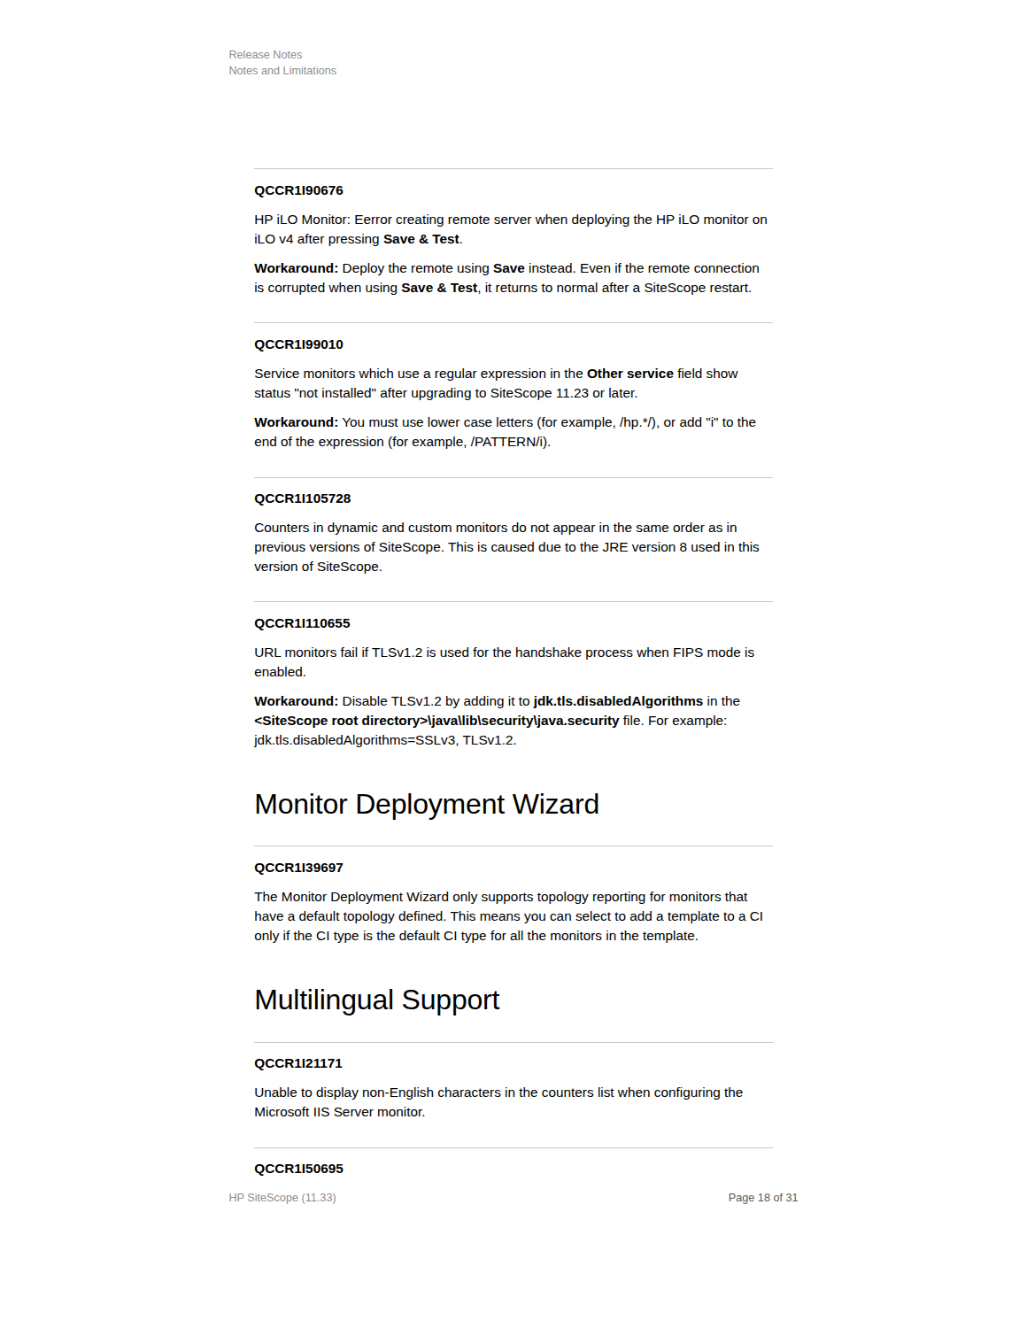Release Notes
Notes and Limitations
QCCR1I90676
HP iLO Monitor: Eerror creating remote server when deploying the HP iLO monitor on iLO v4 after pressing Save & Test.
Workaround: Deploy the remote using Save instead. Even if the remote connection is corrupted when using Save & Test, it returns to normal after a SiteScope restart.
QCCR1I99010
Service monitors which use a regular expression in the Other service field show status "not installed" after upgrading to SiteScope 11.23 or later.
Workaround: You must use lower case letters (for example, /hp.*/), or add "i" to the end of the expression (for example, /PATTERN/i).
QCCR1I105728
Counters in dynamic and custom monitors do not appear in the same order as in previous versions of SiteScope. This is caused due to the JRE version 8 used in this version of SiteScope.
QCCR1I110655
URL monitors fail if TLSv1.2 is used for the handshake process when FIPS mode is enabled.
Workaround: Disable TLSv1.2 by adding it to jdk.tls.disabledAlgorithms in the <SiteScope root directory>\java\lib\security\java.security file. For example: jdk.tls.disabledAlgorithms=SSLv3, TLSv1.2.
Monitor Deployment Wizard
QCCR1I39697
The Monitor Deployment Wizard only supports topology reporting for monitors that have a default topology defined. This means you can select to add a template to a CI only if the CI type is the default CI type for all the monitors in the template.
Multilingual Support
QCCR1I21171
Unable to display non-English characters in the counters list when configuring the Microsoft IIS Server monitor.
QCCR1I50695
HP SiteScope (11.33) Page 18 of 31